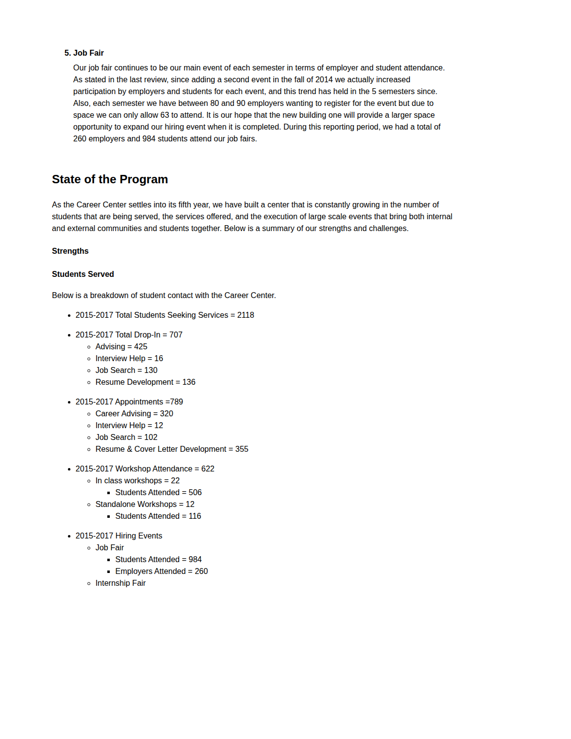Job Fair
Our job fair continues to be our main event of each semester in terms of employer and student attendance. As stated in the last review, since adding a second event in the fall of 2014 we actually increased participation by employers and students for each event, and this trend has held in the 5 semesters since. Also, each semester we have between 80 and 90 employers wanting to register for the event but due to space we can only allow 63 to attend. It is our hope that the new building one will provide a larger space opportunity to expand our hiring event when it is completed. During this reporting period, we had a total of 260 employers and 984 students attend our job fairs.
State of the Program
As the Career Center settles into its fifth year, we have built a center that is constantly growing in the number of students that are being served, the services offered, and the execution of large scale events that bring both internal and external communities and students together. Below is a summary of our strengths and challenges.
Strengths
Students Served
Below is a breakdown of student contact with the Career Center.
2015-2017 Total Students Seeking Services = 2118
2015-2017 Total Drop-In = 707
Advising = 425
Interview Help = 16
Job Search = 130
Resume Development = 136
2015-2017 Appointments =789
Career Advising = 320
Interview Help = 12
Job Search = 102
Resume & Cover Letter Development = 355
2015-2017 Workshop Attendance = 622
In class workshops = 22
Students Attended = 506
Standalone Workshops = 12
Students Attended = 116
2015-2017 Hiring Events
Job Fair
Students Attended = 984
Employers Attended = 260
Internship Fair